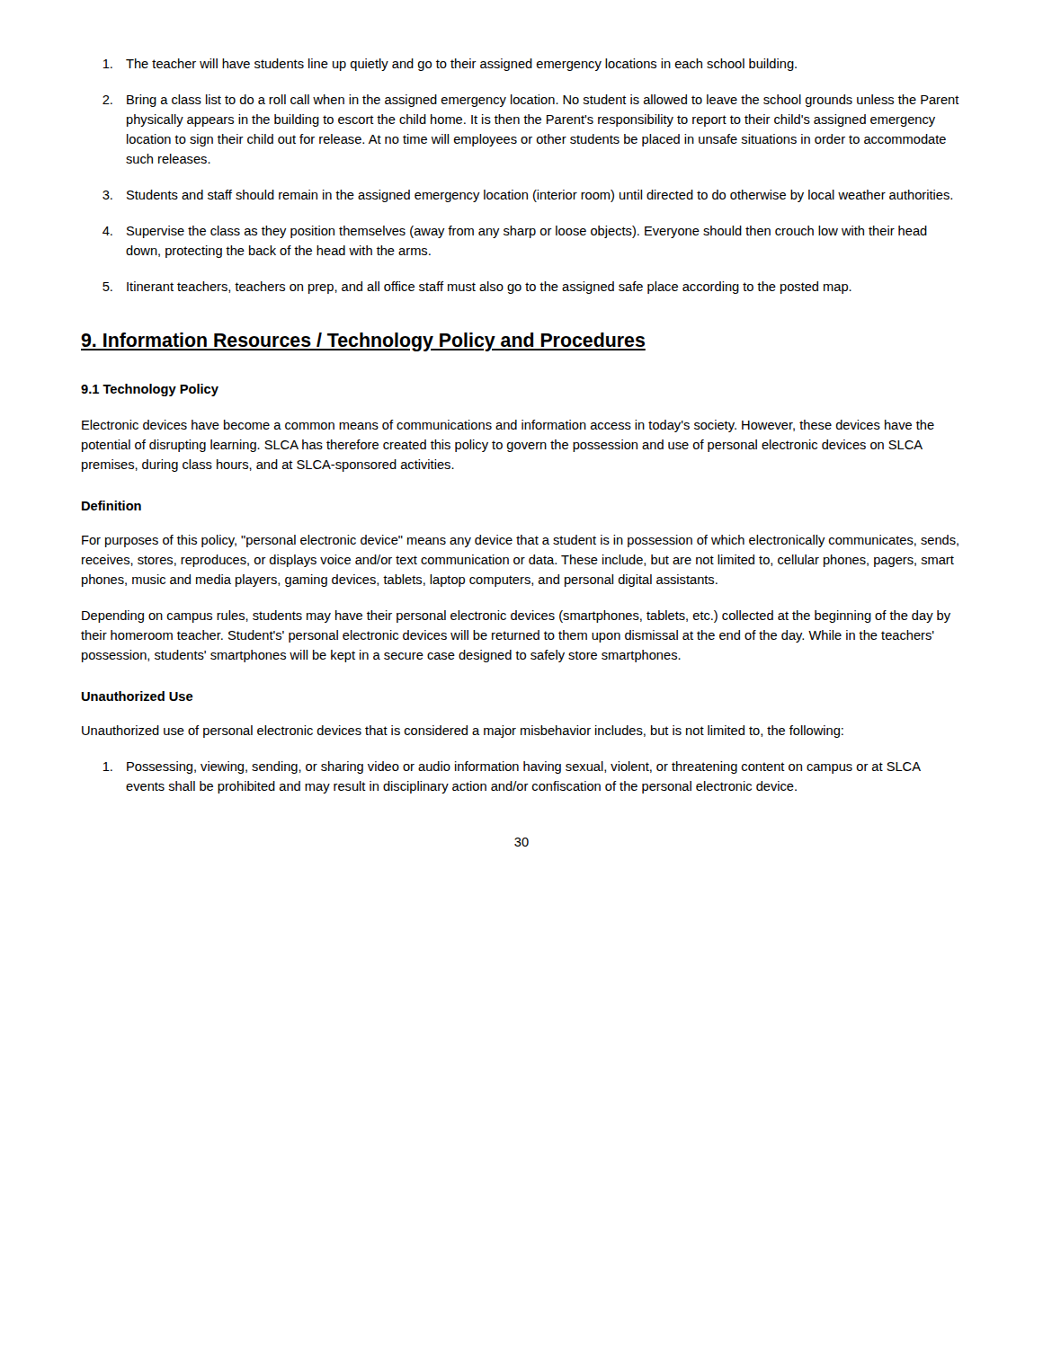The teacher will have students line up quietly and go to their assigned emergency locations in each school building.
Bring a class list to do a roll call when in the assigned emergency location. No student is allowed to leave the school grounds unless the Parent physically appears in the building to escort the child home. It is then the Parent's responsibility to report to their child's assigned emergency location to sign their child out for release. At no time will employees or other students be placed in unsafe situations in order to accommodate such releases.
Students and staff should remain in the assigned emergency location (interior room) until directed to do otherwise by local weather authorities.
Supervise the class as they position themselves (away from any sharp or loose objects). Everyone should then crouch low with their head down, protecting the back of the head with the arms.
Itinerant teachers, teachers on prep, and all office staff must also go to the assigned safe place according to the posted map.
9. Information Resources / Technology Policy and Procedures
9.1 Technology Policy
Electronic devices have become a common means of communications and information access in today's society. However, these devices have the potential of disrupting learning. SLCA has therefore created this policy to govern the possession and use of personal electronic devices on SLCA premises, during class hours, and at SLCA-sponsored activities.
Definition
For purposes of this policy, "personal electronic device" means any device that a student is in possession of which electronically communicates, sends, receives, stores, reproduces, or displays voice and/or text communication or data. These include, but are not limited to, cellular phones, pagers, smart phones, music and media players, gaming devices, tablets, laptop computers, and personal digital assistants.
Depending on campus rules, students may have their personal electronic devices (smartphones, tablets, etc.) collected at the beginning of the day by their homeroom teacher. Student's' personal electronic devices will be returned to them upon dismissal at the end of the day. While in the teachers' possession, students' smartphones will be kept in a secure case designed to safely store smartphones.
Unauthorized Use
Unauthorized use of personal electronic devices that is considered a major misbehavior includes, but is not limited to, the following:
Possessing, viewing, sending, or sharing video or audio information having sexual, violent, or threatening content on campus or at SLCA events shall be prohibited and may result in disciplinary action and/or confiscation of the personal electronic device.
30